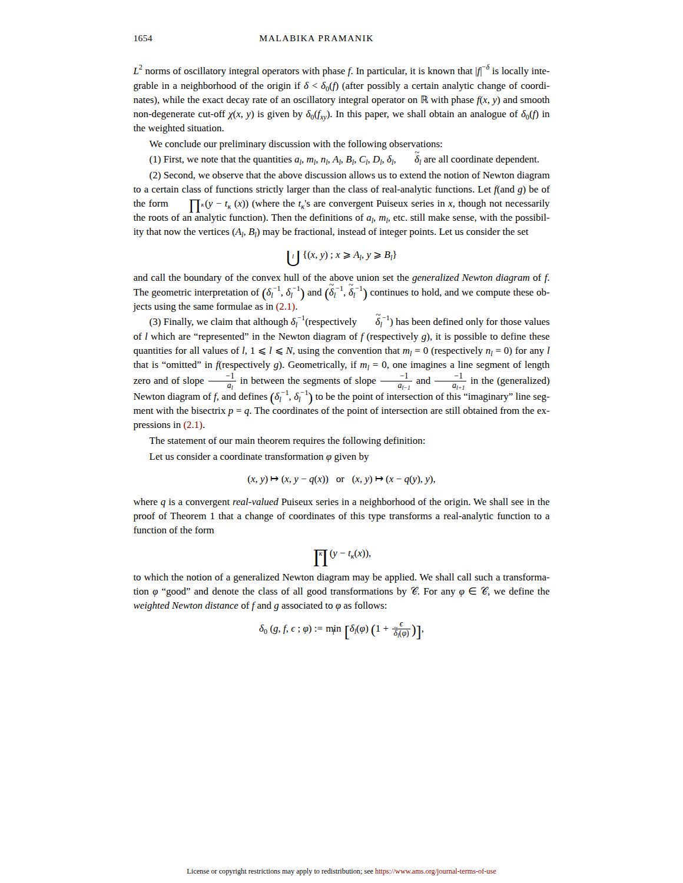1654 Malabika Pramanik
L2 norms of oscillatory integral operators with phase f. In particular, it is known that |f|−δ is locally integrable in a neighborhood of the origin if δ < δ0(f) (after possibly a certain analytic change of coordinates), while the exact decay rate of an oscillatory integral operator on ℝ with phase f(x, y) and smooth non-degenerate cut-off χ(x, y) is given by δ0(fxy). In this paper, we shall obtain an analogue of δ0(f) in the weighted situation.
We conclude our preliminary discussion with the following observations:
(1) First, we note that the quantities al, ml, nl, Al, Bl, Cl, Dl, δl, δl are all coordinate dependent.
(2) Second, we observe that the above discussion allows us to extend the notion of Newton diagram to a certain class of functions strictly larger than the class of real-analytic functions. Let f(and g) be of the form ∏κ (y − tκ (x)) (where the tκ's are convergent Puiseux series in x, though not necessarily the roots of an analytic function). Then the definitions of al, ml, etc. still make sense, with the possibility that now the vertices (Al, Bl) may be fractional, instead of integer points. Let us consider the set
⋃l {(x, y) ; x ⩾ Al, y ⩾ Bl}
and call the boundary of the convex hull of the above union set the generalized Newton diagram of f. The geometric interpretation of (δl−1, δl−1) and (δl−1, δl−1) continues to hold, and we compute these objects using the same formulae as in (2.1).
(3) Finally, we claim that although δl−1(respectively δl−1) has been defined only for those values of l which are “represented” in the Newton diagram of f (respectively g), it is possible to define these quantities for all values of l, 1 ⩽ l ⩽ N, using the convention that ml = 0 (respectively nl = 0) for any l that is “omitted” in f(respectively g). Geometrically, if ml = 0, one imagines a line segment of length zero and of slope −1 al in between the segments of slope −1 al−1 and −1 al+1 in the (generalized) Newton diagram of f, and defines (δl−1, δl−1) to be the point of intersection of this “imaginary” line segment with the bisectrix p = q. The coordinates of the point of intersection are still obtained from the expressions in (2.1).
The statement of our main theorem requires the following definition:
Let us consider a coordinate transformation φ given by
(x, y) ↦ (x, y − q(x)) or (x, y) ↦ (x − q(y), y),
where q is a convergent real-valued Puiseux series in a neighborhood of the origin. We shall see in the proof of Theorem 1 that a change of coordinates of this type transforms a real-analytic function to a function of the form
∏κ(y − tκ(x)),
to which the notion of a generalized Newton diagram may be applied. We shall call such a transformation φ “good” and denote the class of all good transformations by 𝒞. For any φ ∈ 𝒞, we define the weighted Newton distance of f and g associated to φ as follows:
δ0 (g, f, ϵ ; φ) := minl [δl(φ) (1 + ϵδl(φ))],
License or copyright restrictions may apply to redistribution; see https://www.ams.org/journal-terms-of-use